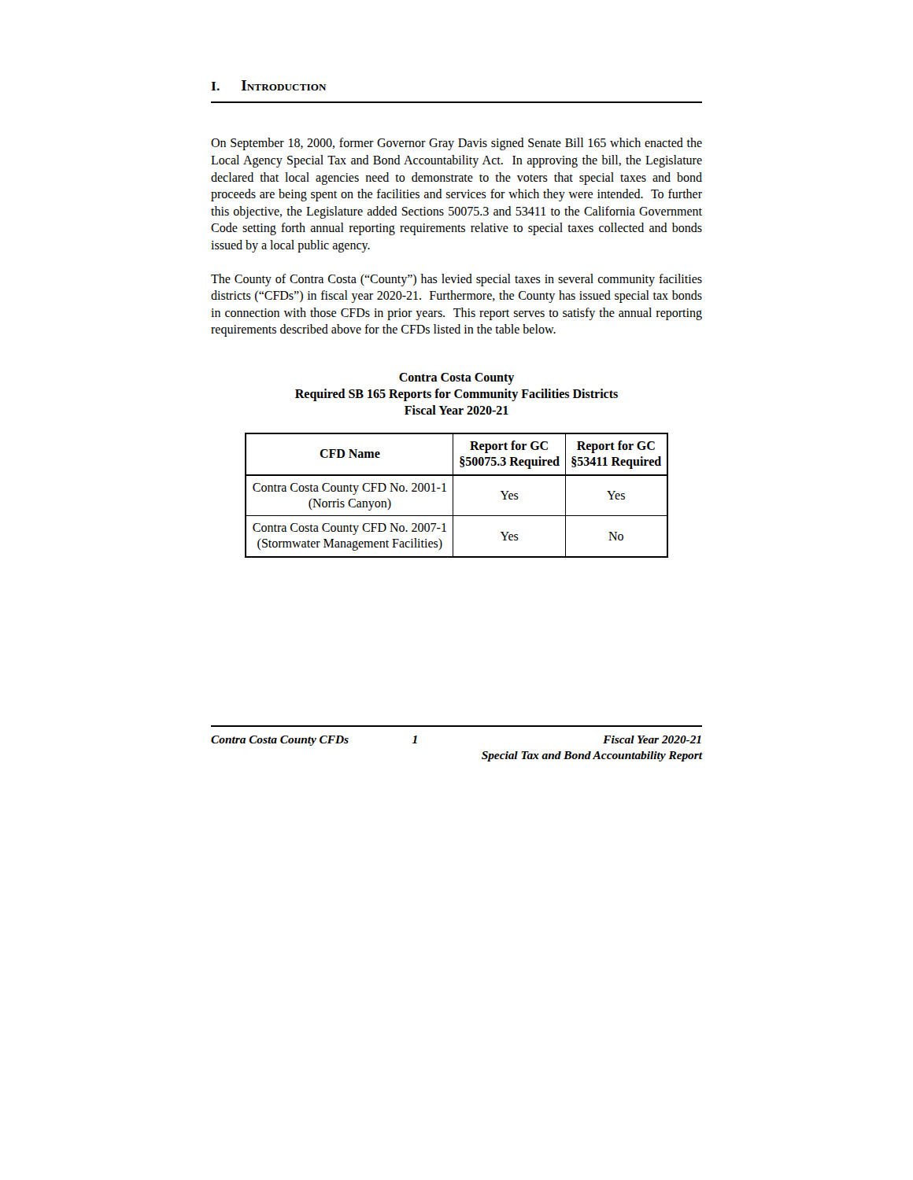I. Introduction
On September 18, 2000, former Governor Gray Davis signed Senate Bill 165 which enacted the Local Agency Special Tax and Bond Accountability Act. In approving the bill, the Legislature declared that local agencies need to demonstrate to the voters that special taxes and bond proceeds are being spent on the facilities and services for which they were intended. To further this objective, the Legislature added Sections 50075.3 and 53411 to the California Government Code setting forth annual reporting requirements relative to special taxes collected and bonds issued by a local public agency.
The County of Contra Costa (“County”) has levied special taxes in several community facilities districts (“CFDs”) in fiscal year 2020-21. Furthermore, the County has issued special tax bonds in connection with those CFDs in prior years. This report serves to satisfy the annual reporting requirements described above for the CFDs listed in the table below.
Contra Costa County
Required SB 165 Reports for Community Facilities Districts
Fiscal Year 2020-21
| CFD Name | Report for GC §50075.3 Required | Report for GC §53411 Required |
| --- | --- | --- |
| Contra Costa County CFD No. 2001-1 (Norris Canyon) | Yes | Yes |
| Contra Costa County CFD No. 2007-1 (Stormwater Management Facilities) | Yes | No |
Contra Costa County CFDs
1
Fiscal Year 2020-21
Special Tax and Bond Accountability Report